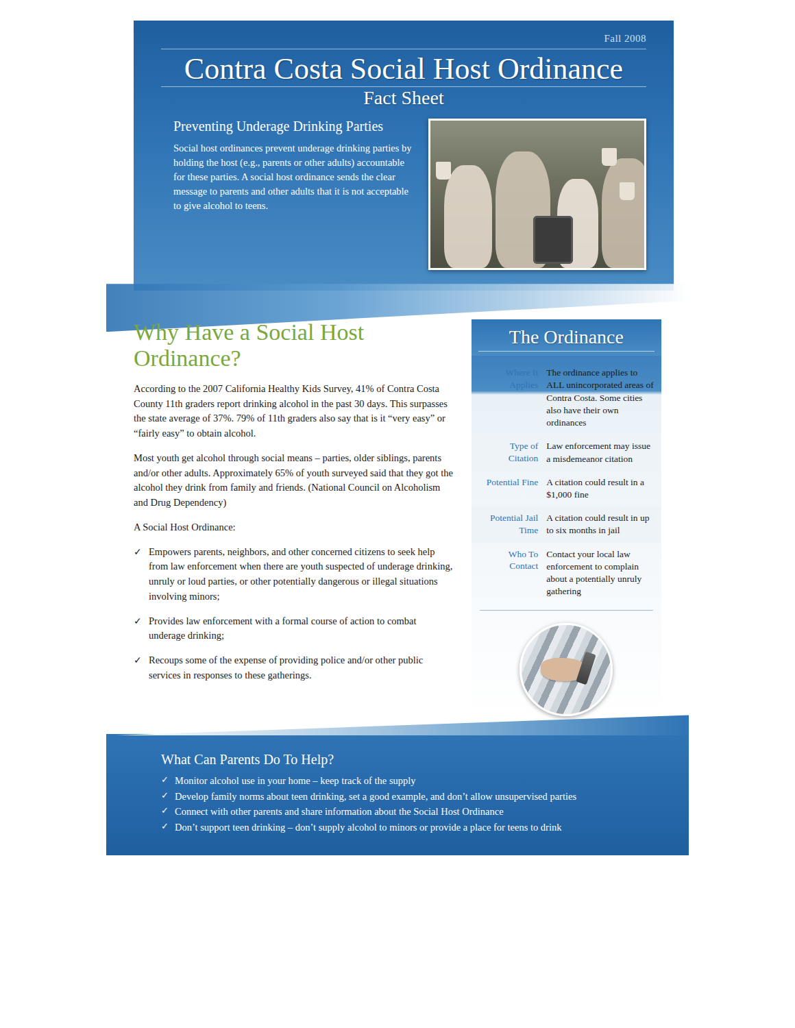Fall 2008
Contra Costa Social Host Ordinance
Fact Sheet
Preventing Underage Drinking Parties
Social host ordinances prevent underage drinking parties by holding the host (e.g., parents or other adults) accountable for these parties. A social host ordinance sends the clear message to parents and other adults that it is not acceptable to give alcohol to teens.
Why Have a Social Host Ordinance?
According to the 2007 California Healthy Kids Survey, 41% of Contra Costa County 11th graders report drinking alcohol in the past 30 days. This surpasses the state average of 37%. 79% of 11th graders also say that is it “very easy” or “fairly easy” to obtain alcohol.
Most youth get alcohol through social means – parties, older siblings, parents and/or other adults. Approximately 65% of youth surveyed said that they got the alcohol they drink from family and friends. (National Council on Alcoholism and Drug Dependency)
A Social Host Ordinance:
Empowers parents, neighbors, and other concerned citizens to seek help from law enforcement when there are youth suspected of underage drinking, unruly or loud parties, or other potentially dangerous or illegal situations involving minors;
Provides law enforcement with a formal course of action to combat underage drinking;
Recoups some of the expense of providing police and/or other public services in responses to these gatherings.
The Ordinance
| Where It Applies | The ordinance applies to ALL unincorporated areas of Contra Costa. Some cities also have their own ordinances |
| Type of Citation | Law enforcement may issue a misdemeanor citation |
| Potential Fine | A citation could result in a $1,000 fine |
| Potential Jail Time | A citation could result in up to six months in jail |
| Who To Contact | Contact your local law enforcement to complain about a potentially unruly gathering |
What Can Parents Do To Help?
Monitor alcohol use in your home – keep track of the supply
Develop family norms about teen drinking, set a good example, and don’t allow unsupervised parties
Connect with other parents and share information about the Social Host Ordinance
Don’t support teen drinking – don’t supply alcohol to minors or provide a place for teens to drink